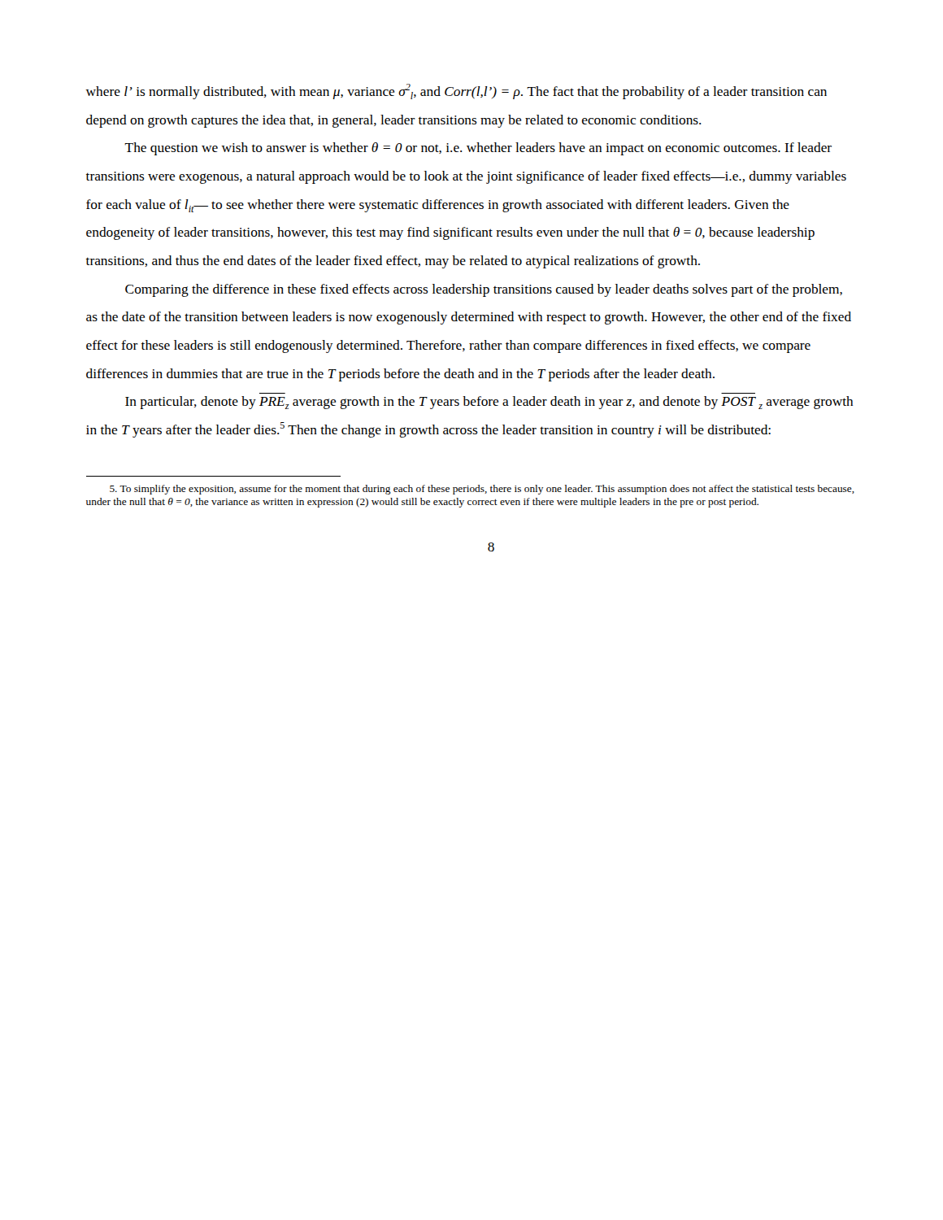where l’ is normally distributed, with mean μ, variance σ2l, and Corr(l,l’) = ρ. The fact that the probability of a leader transition can depend on growth captures the idea that, in general, leader transitions may be related to economic conditions.
The question we wish to answer is whether θ = 0 or not, i.e. whether leaders have an impact on economic outcomes. If leader transitions were exogenous, a natural approach would be to look at the joint significance of leader fixed effects—i.e., dummy variables for each value of lit— to see whether there were systematic differences in growth associated with different leaders. Given the endogeneity of leader transitions, however, this test may find significant results even under the null that θ = 0, because leadership transitions, and thus the end dates of the leader fixed effect, may be related to atypical realizations of growth.
Comparing the difference in these fixed effects across leadership transitions caused by leader deaths solves part of the problem, as the date of the transition between leaders is now exogenously determined with respect to growth. However, the other end of the fixed effect for these leaders is still endogenously determined. Therefore, rather than compare differences in fixed effects, we compare differences in dummies that are true in the T periods before the death and in the T periods after the leader death.
In particular, denote by PREz average growth in the T years before a leader death in year z, and denote by POST z average growth in the T years after the leader dies.5 Then the change in growth across the leader transition in country i will be distributed:
5. To simplify the exposition, assume for the moment that during each of these periods, there is only one leader. This assumption does not affect the statistical tests because, under the null that θ = 0, the variance as written in expression (2) would still be exactly correct even if there were multiple leaders in the pre or post period.
8